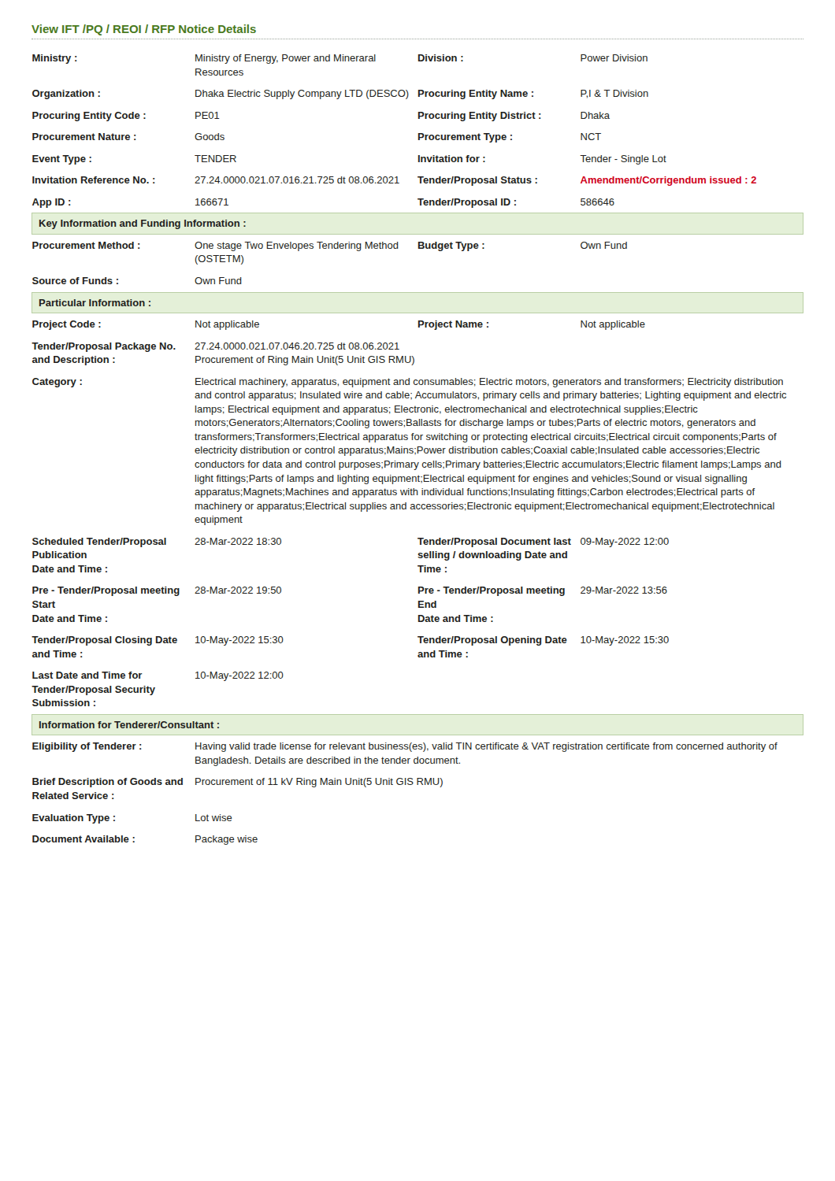View IFT /PQ / REOI / RFP Notice Details
| Ministry : | Ministry of Energy, Power and Mineraral Resources | Division : | Power Division |
| Organization : | Dhaka Electric Supply Company LTD (DESCO) | Procuring Entity Name : | P,I & T Division |
| Procuring Entity Code : | PE01 | Procuring Entity District : | Dhaka |
| Procurement Nature : | Goods | Procurement Type : | NCT |
| Event Type : | TENDER | Invitation for : | Tender - Single Lot |
| Invitation Reference No. : | 27.24.0000.021.07.016.21.725 dt 08.06.2021 | Tender/Proposal Status : | Amendment/Corrigendum issued : 2 |
| App ID : | 166671 | Tender/Proposal ID : | 586646 |
| Key Information and Funding Information : |
| Procurement Method : | One stage Two Envelopes Tendering Method (OSTETM) | Budget Type : | Own Fund |
| Source of Funds : | Own Fund |
| Particular Information : |
| Project Code : | Not applicable | Project Name : | Not applicable |
| Tender/Proposal Package No. and Description : | 27.24.0000.021.07.046.20.725 dt 08.06.2021 Procurement of Ring Main Unit(5 Unit GIS RMU) |
| Category : | Electrical machinery, apparatus, equipment and consumables; Electric motors, generators and transformers; Electricity distribution and control apparatus; Insulated wire and cable; Accumulators, primary cells and primary batteries; Lighting equipment and electric lamps; Electrical equipment and apparatus; Electronic, electromechanical and electrotechnical supplies;Electric motors;Generators;Alternators;Cooling towers;Ballasts for discharge lamps or tubes;Parts of electric motors, generators and transformers;Transformers;Electrical apparatus for switching or protecting electrical circuits;Electrical circuit components;Parts of electricity distribution or control apparatus;Mains;Power distribution cables;Coaxial cable;Insulated cable accessories;Electric conductors for data and control purposes;Primary cells;Primary batteries;Electric accumulators;Electric filament lamps;Lamps and light fittings;Parts of lamps and lighting equipment;Electrical equipment for engines and vehicles;Sound or visual signalling apparatus;Magnets;Machines and apparatus with individual functions;Insulating fittings;Carbon electrodes;Electrical parts of machinery or apparatus;Electrical supplies and accessories;Electronic equipment;Electromechanical equipment;Electrotechnical equipment |
| Scheduled Tender/Proposal Publication Date and Time : | 28-Mar-2022 18:30 | Tender/Proposal Document last selling / downloading Date and Time : | 09-May-2022 12:00 |
| Pre - Tender/Proposal meeting Start Date and Time : | 28-Mar-2022 19:50 | Pre - Tender/Proposal meeting End Date and Time : | 29-Mar-2022 13:56 |
| Tender/Proposal Closing Date and Time : | 10-May-2022 15:30 | Tender/Proposal Opening Date and Time : | 10-May-2022 15:30 |
| Last Date and Time for Tender/Proposal Security Submission : | 10-May-2022 12:00 |
| Information for Tenderer/Consultant : |
| Eligibility of Tenderer : | Having valid trade license for relevant business(es), valid TIN certificate & VAT registration certificate from concerned authority of Bangladesh. Details are described in the tender document. |
| Brief Description of Goods and Related Service : | Procurement of 11 kV Ring Main Unit(5 Unit GIS RMU) |
| Evaluation Type : | Lot wise |
| Document Available : | Package wise |